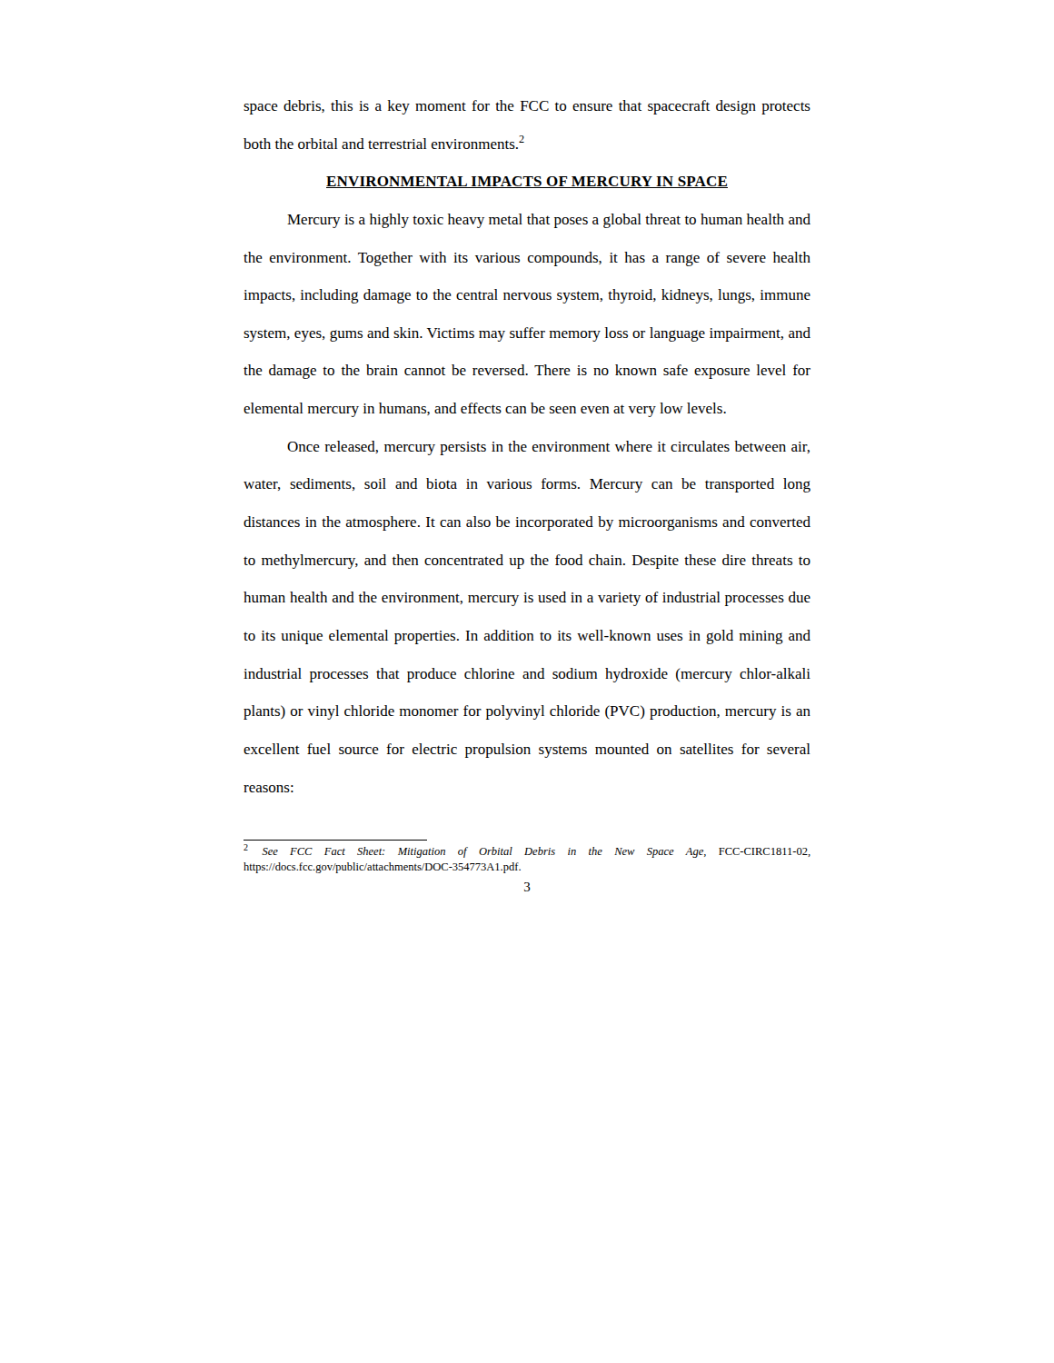space debris, this is a key moment for the FCC to ensure that spacecraft design protects both the orbital and terrestrial environments.2
ENVIRONMENTAL IMPACTS OF MERCURY IN SPACE
Mercury is a highly toxic heavy metal that poses a global threat to human health and the environment. Together with its various compounds, it has a range of severe health impacts, including damage to the central nervous system, thyroid, kidneys, lungs, immune system, eyes, gums and skin. Victims may suffer memory loss or language impairment, and the damage to the brain cannot be reversed. There is no known safe exposure level for elemental mercury in humans, and effects can be seen even at very low levels.
Once released, mercury persists in the environment where it circulates between air, water, sediments, soil and biota in various forms. Mercury can be transported long distances in the atmosphere. It can also be incorporated by microorganisms and converted to methylmercury, and then concentrated up the food chain. Despite these dire threats to human health and the environment, mercury is used in a variety of industrial processes due to its unique elemental properties. In addition to its well-known uses in gold mining and industrial processes that produce chlorine and sodium hydroxide (mercury chlor-alkali plants) or vinyl chloride monomer for polyvinyl chloride (PVC) production, mercury is an excellent fuel source for electric propulsion systems mounted on satellites for several reasons:
2 See FCC Fact Sheet: Mitigation of Orbital Debris in the New Space Age, FCC-CIRC1811-02, https://docs.fcc.gov/public/attachments/DOC-354773A1.pdf.
3